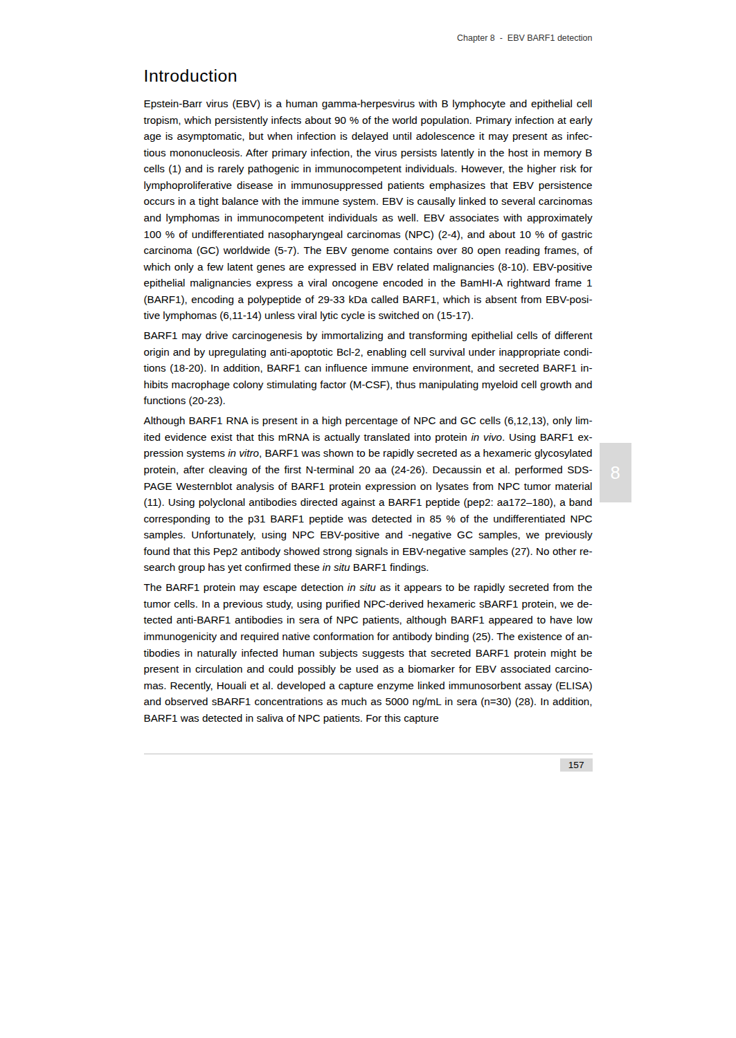Chapter 8 - EBV BARF1 detection
Introduction
Epstein-Barr virus (EBV) is a human gamma-herpesvirus with B lymphocyte and epithelial cell tropism, which persistently infects about 90 % of the world population. Primary infection at early age is asymptomatic, but when infection is delayed until adolescence it may present as infectious mononucleosis. After primary infection, the virus persists latently in the host in memory B cells (1) and is rarely pathogenic in immunocompetent individuals. However, the higher risk for lymphoproliferative disease in immunosuppressed patients emphasizes that EBV persistence occurs in a tight balance with the immune system. EBV is causally linked to several carcinomas and lymphomas in immunocompetent individuals as well. EBV associates with approximately 100 % of undifferentiated nasopharyngeal carcinomas (NPC) (2-4), and about 10 % of gastric carcinoma (GC) worldwide (5-7). The EBV genome contains over 80 open reading frames, of which only a few latent genes are expressed in EBV related malignancies (8-10). EBV-positive epithelial malignancies express a viral oncogene encoded in the BamHI-A rightward frame 1 (BARF1), encoding a polypeptide of 29-33 kDa called BARF1, which is absent from EBV-positive lymphomas (6,11-14) unless viral lytic cycle is switched on (15-17).
BARF1 may drive carcinogenesis by immortalizing and transforming epithelial cells of different origin and by upregulating anti-apoptotic Bcl-2, enabling cell survival under inappropriate conditions (18-20). In addition, BARF1 can influence immune environment, and secreted BARF1 inhibits macrophage colony stimulating factor (M-CSF), thus manipulating myeloid cell growth and functions (20-23).
Although BARF1 RNA is present in a high percentage of NPC and GC cells (6,12,13), only limited evidence exist that this mRNA is actually translated into protein in vivo. Using BARF1 expression systems in vitro, BARF1 was shown to be rapidly secreted as a hexameric glycosylated protein, after cleaving of the first N-terminal 20 aa (24-26). Decaussin et al. performed SDS-PAGE Westernblot analysis of BARF1 protein expression on lysates from NPC tumor material (11). Using polyclonal antibodies directed against a BARF1 peptide (pep2: aa172–180), a band corresponding to the p31 BARF1 peptide was detected in 85 % of the undifferentiated NPC samples. Unfortunately, using NPC EBV-positive and -negative GC samples, we previously found that this Pep2 antibody showed strong signals in EBV-negative samples (27). No other research group has yet confirmed these in situ BARF1 findings.
The BARF1 protein may escape detection in situ as it appears to be rapidly secreted from the tumor cells. In a previous study, using purified NPC-derived hexameric sBARF1 protein, we detected anti-BARF1 antibodies in sera of NPC patients, although BARF1 appeared to have low immunogenicity and required native conformation for antibody binding (25). The existence of antibodies in naturally infected human subjects suggests that secreted BARF1 protein might be present in circulation and could possibly be used as a biomarker for EBV associated carcinomas. Recently, Houali et al. developed a capture enzyme linked immunosorbent assay (ELISA) and observed sBARF1 concentrations as much as 5000 ng/mL in sera (n=30) (28). In addition, BARF1 was detected in saliva of NPC patients. For this capture
8
157